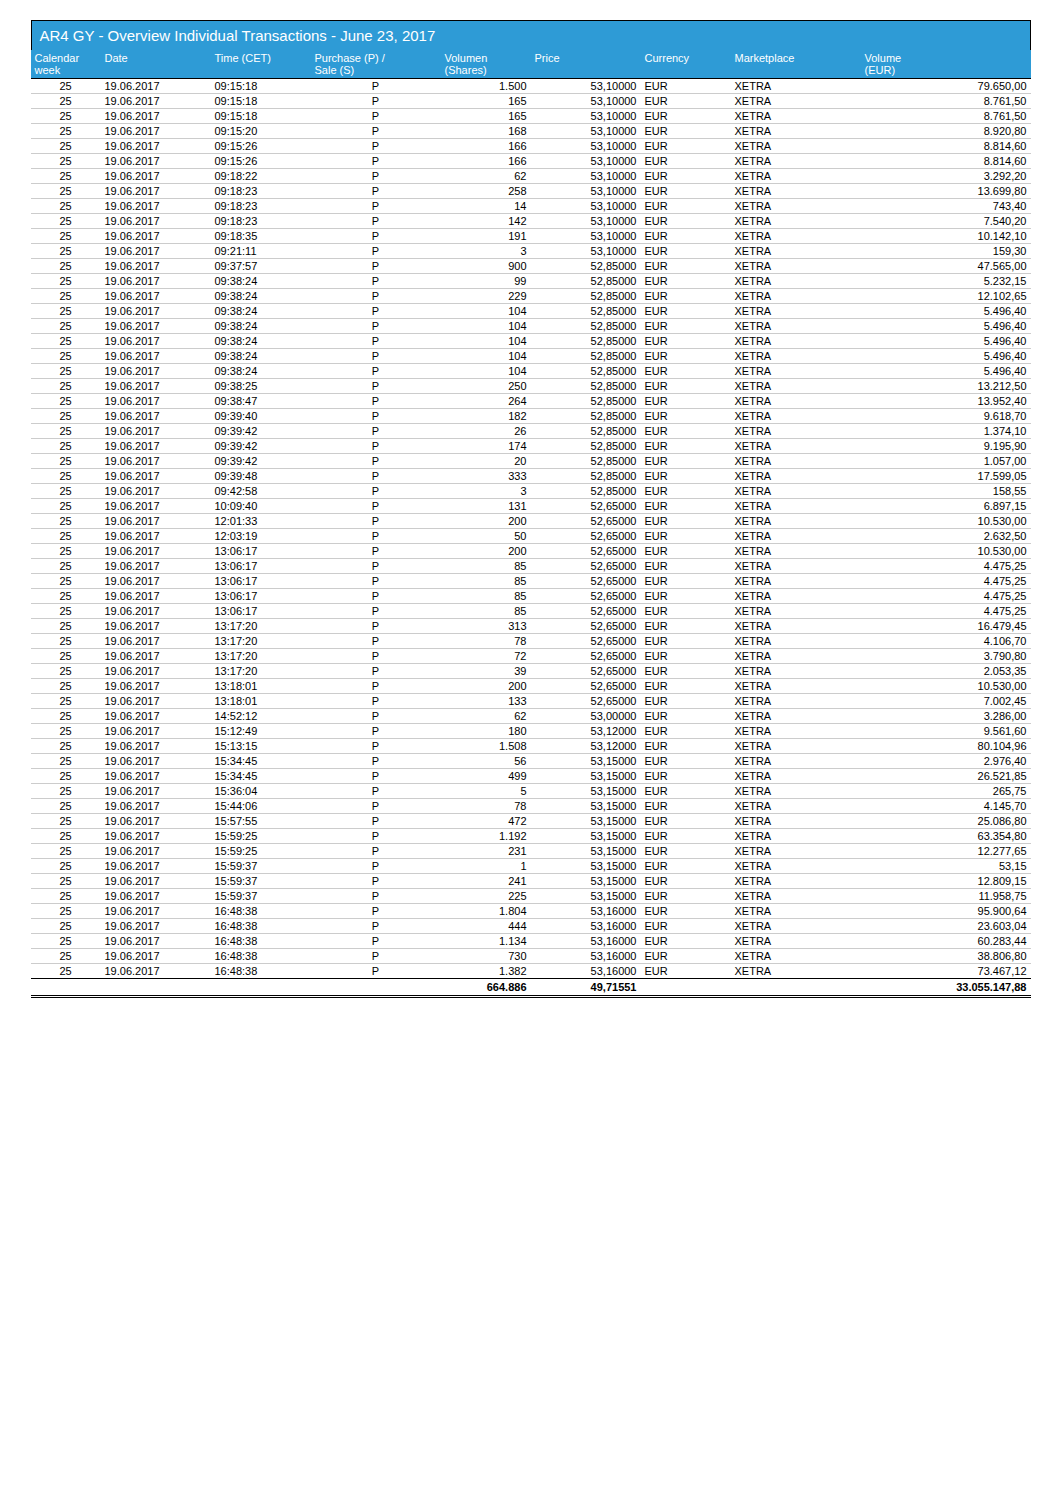AR4 GY - Overview Individual Transactions - June 23, 2017
| Calendar week | Date | Time (CET) | Purchase (P) / Sale (S) | Volumen (Shares) | Price | Currency | Marketplace | Volume (EUR) |
| --- | --- | --- | --- | --- | --- | --- | --- | --- |
| 25 | 19.06.2017 | 09:15:18 | P | 1.500 | 53,10000 | EUR | XETRA | 79.650,00 |
| 25 | 19.06.2017 | 09:15:18 | P | 165 | 53,10000 | EUR | XETRA | 8.761,50 |
| 25 | 19.06.2017 | 09:15:18 | P | 165 | 53,10000 | EUR | XETRA | 8.761,50 |
| 25 | 19.06.2017 | 09:15:20 | P | 168 | 53,10000 | EUR | XETRA | 8.920,80 |
| 25 | 19.06.2017 | 09:15:26 | P | 166 | 53,10000 | EUR | XETRA | 8.814,60 |
| 25 | 19.06.2017 | 09:15:26 | P | 166 | 53,10000 | EUR | XETRA | 8.814,60 |
| 25 | 19.06.2017 | 09:18:22 | P | 62 | 53,10000 | EUR | XETRA | 3.292,20 |
| 25 | 19.06.2017 | 09:18:23 | P | 258 | 53,10000 | EUR | XETRA | 13.699,80 |
| 25 | 19.06.2017 | 09:18:23 | P | 14 | 53,10000 | EUR | XETRA | 743,40 |
| 25 | 19.06.2017 | 09:18:23 | P | 142 | 53,10000 | EUR | XETRA | 7.540,20 |
| 25 | 19.06.2017 | 09:18:35 | P | 191 | 53,10000 | EUR | XETRA | 10.142,10 |
| 25 | 19.06.2017 | 09:21:11 | P | 3 | 53,10000 | EUR | XETRA | 159,30 |
| 25 | 19.06.2017 | 09:37:57 | P | 900 | 52,85000 | EUR | XETRA | 47.565,00 |
| 25 | 19.06.2017 | 09:38:24 | P | 99 | 52,85000 | EUR | XETRA | 5.232,15 |
| 25 | 19.06.2017 | 09:38:24 | P | 229 | 52,85000 | EUR | XETRA | 12.102,65 |
| 25 | 19.06.2017 | 09:38:24 | P | 104 | 52,85000 | EUR | XETRA | 5.496,40 |
| 25 | 19.06.2017 | 09:38:24 | P | 104 | 52,85000 | EUR | XETRA | 5.496,40 |
| 25 | 19.06.2017 | 09:38:24 | P | 104 | 52,85000 | EUR | XETRA | 5.496,40 |
| 25 | 19.06.2017 | 09:38:24 | P | 104 | 52,85000 | EUR | XETRA | 5.496,40 |
| 25 | 19.06.2017 | 09:38:24 | P | 104 | 52,85000 | EUR | XETRA | 5.496,40 |
| 25 | 19.06.2017 | 09:38:25 | P | 250 | 52,85000 | EUR | XETRA | 13.212,50 |
| 25 | 19.06.2017 | 09:38:47 | P | 264 | 52,85000 | EUR | XETRA | 13.952,40 |
| 25 | 19.06.2017 | 09:39:40 | P | 182 | 52,85000 | EUR | XETRA | 9.618,70 |
| 25 | 19.06.2017 | 09:39:42 | P | 26 | 52,85000 | EUR | XETRA | 1.374,10 |
| 25 | 19.06.2017 | 09:39:42 | P | 174 | 52,85000 | EUR | XETRA | 9.195,90 |
| 25 | 19.06.2017 | 09:39:42 | P | 20 | 52,85000 | EUR | XETRA | 1.057,00 |
| 25 | 19.06.2017 | 09:39:48 | P | 333 | 52,85000 | EUR | XETRA | 17.599,05 |
| 25 | 19.06.2017 | 09:42:58 | P | 3 | 52,85000 | EUR | XETRA | 158,55 |
| 25 | 19.06.2017 | 10:09:40 | P | 131 | 52,65000 | EUR | XETRA | 6.897,15 |
| 25 | 19.06.2017 | 12:01:33 | P | 200 | 52,65000 | EUR | XETRA | 10.530,00 |
| 25 | 19.06.2017 | 12:03:19 | P | 50 | 52,65000 | EUR | XETRA | 2.632,50 |
| 25 | 19.06.2017 | 13:06:17 | P | 200 | 52,65000 | EUR | XETRA | 10.530,00 |
| 25 | 19.06.2017 | 13:06:17 | P | 85 | 52,65000 | EUR | XETRA | 4.475,25 |
| 25 | 19.06.2017 | 13:06:17 | P | 85 | 52,65000 | EUR | XETRA | 4.475,25 |
| 25 | 19.06.2017 | 13:06:17 | P | 85 | 52,65000 | EUR | XETRA | 4.475,25 |
| 25 | 19.06.2017 | 13:06:17 | P | 85 | 52,65000 | EUR | XETRA | 4.475,25 |
| 25 | 19.06.2017 | 13:17:20 | P | 313 | 52,65000 | EUR | XETRA | 16.479,45 |
| 25 | 19.06.2017 | 13:17:20 | P | 78 | 52,65000 | EUR | XETRA | 4.106,70 |
| 25 | 19.06.2017 | 13:17:20 | P | 72 | 52,65000 | EUR | XETRA | 3.790,80 |
| 25 | 19.06.2017 | 13:17:20 | P | 39 | 52,65000 | EUR | XETRA | 2.053,35 |
| 25 | 19.06.2017 | 13:18:01 | P | 200 | 52,65000 | EUR | XETRA | 10.530,00 |
| 25 | 19.06.2017 | 13:18:01 | P | 133 | 52,65000 | EUR | XETRA | 7.002,45 |
| 25 | 19.06.2017 | 14:52:12 | P | 62 | 53,00000 | EUR | XETRA | 3.286,00 |
| 25 | 19.06.2017 | 15:12:49 | P | 180 | 53,12000 | EUR | XETRA | 9.561,60 |
| 25 | 19.06.2017 | 15:13:15 | P | 1.508 | 53,12000 | EUR | XETRA | 80.104,96 |
| 25 | 19.06.2017 | 15:34:45 | P | 56 | 53,15000 | EUR | XETRA | 2.976,40 |
| 25 | 19.06.2017 | 15:34:45 | P | 499 | 53,15000 | EUR | XETRA | 26.521,85 |
| 25 | 19.06.2017 | 15:36:04 | P | 5 | 53,15000 | EUR | XETRA | 265,75 |
| 25 | 19.06.2017 | 15:44:06 | P | 78 | 53,15000 | EUR | XETRA | 4.145,70 |
| 25 | 19.06.2017 | 15:57:55 | P | 472 | 53,15000 | EUR | XETRA | 25.086,80 |
| 25 | 19.06.2017 | 15:59:25 | P | 1.192 | 53,15000 | EUR | XETRA | 63.354,80 |
| 25 | 19.06.2017 | 15:59:25 | P | 231 | 53,15000 | EUR | XETRA | 12.277,65 |
| 25 | 19.06.2017 | 15:59:37 | P | 1 | 53,15000 | EUR | XETRA | 53,15 |
| 25 | 19.06.2017 | 15:59:37 | P | 241 | 53,15000 | EUR | XETRA | 12.809,15 |
| 25 | 19.06.2017 | 15:59:37 | P | 225 | 53,15000 | EUR | XETRA | 11.958,75 |
| 25 | 19.06.2017 | 16:48:38 | P | 1.804 | 53,16000 | EUR | XETRA | 95.900,64 |
| 25 | 19.06.2017 | 16:48:38 | P | 444 | 53,16000 | EUR | XETRA | 23.603,04 |
| 25 | 19.06.2017 | 16:48:38 | P | 1.134 | 53,16000 | EUR | XETRA | 60.283,44 |
| 25 | 19.06.2017 | 16:48:38 | P | 730 | 53,16000 | EUR | XETRA | 38.806,80 |
| 25 | 19.06.2017 | 16:48:38 | P | 1.382 | 53,16000 | EUR | XETRA | 73.467,12 |
| | 664.886 | 49,71551 | | | 33.055.147,88 |